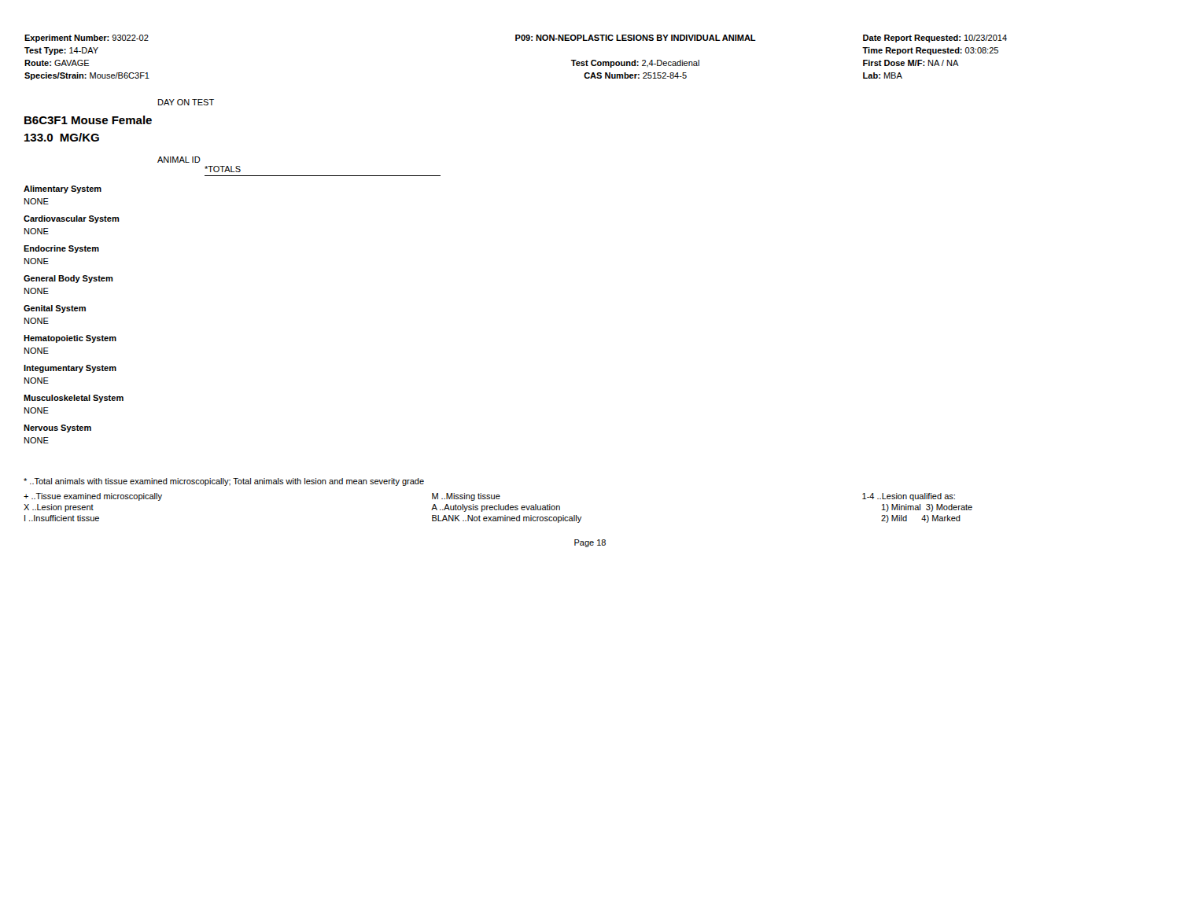| Experiment Number: 93022-02 Test Type: 14-DAY Route: GAVAGE Species/Strain: Mouse/B6C3F1 | P09: NON-NEOPLASTIC LESIONS BY INDIVIDUAL ANIMAL Test Compound: 2,4-Decadienal CAS Number: 25152-84-5 | Date Report Requested: 10/23/2014 Time Report Requested: 03:08:25 First Dose M/F: NA / NA Lab: MBA |
DAY ON TEST
B6C3F1 Mouse Female
133.0 MG/KG
ANIMAL ID
*TOTALS
Alimentary System
NONE
Cardiovascular System
NONE
Endocrine System
NONE
General Body System
NONE
Genital System
NONE
Hematopoietic System
NONE
Integumentary System
NONE
Musculoskeletal System
NONE
Nervous System
NONE
* ..Total animals with tissue examined microscopically; Total animals with lesion and mean severity grade
| + ..Tissue examined microscopically | M ..Missing tissue | 1-4 ..Lesion qualified as: |
| X ..Lesion present | A ..Autolysis precludes evaluation | 1) Minimal 3) Moderate |
| I ..Insufficient tissue | BLANK ..Not examined microscopically | 2) Mild 4) Marked |
Page 18